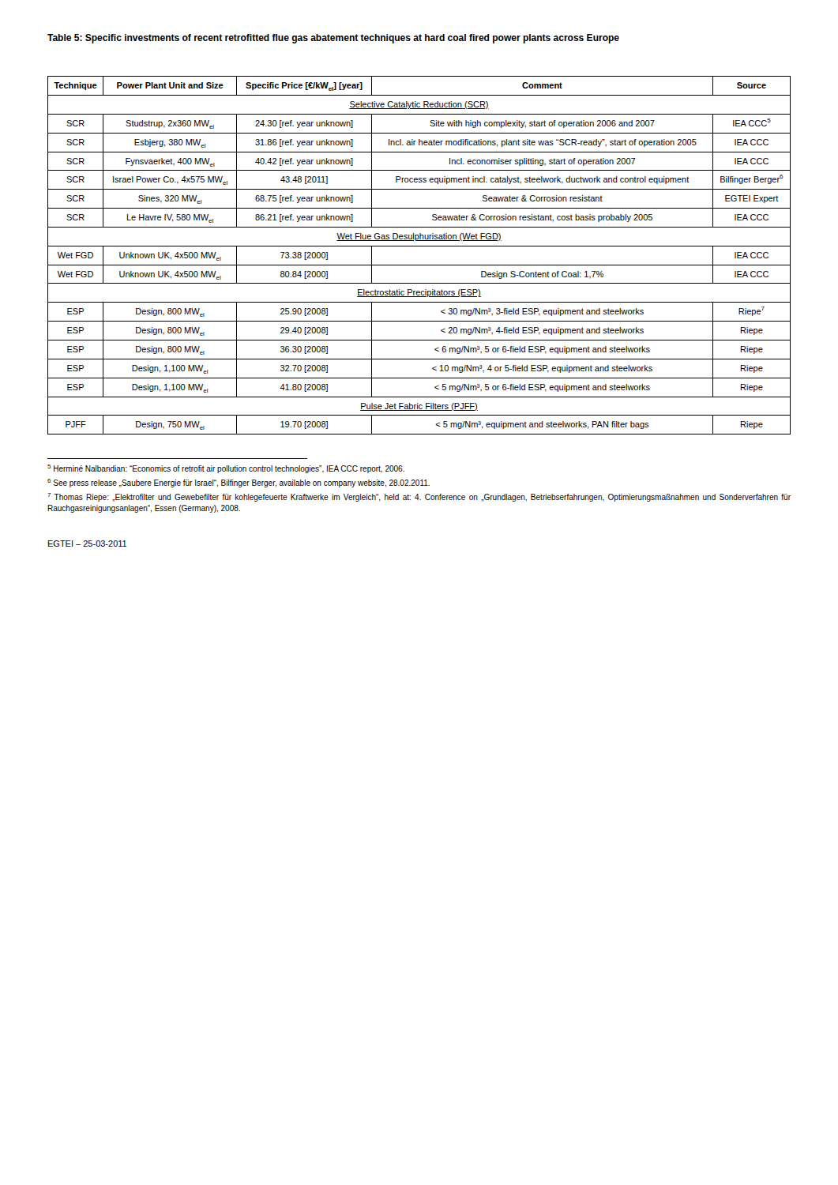Table 5: Specific investments of recent retrofitted flue gas abatement techniques at hard coal fired power plants across Europe
| Technique | Power Plant Unit and Size | Specific Price [€/kW el ] [year] | Comment | Source |
| --- | --- | --- | --- | --- |
| Selective Catalytic Reduction (SCR) |
| SCR | Studstrup, 2x360 MW el | 24.30 [ref. year unknown] | Site with high complexity, start of operation 2006 and 2007 | IEA CCC 5 |
| SCR | Esbjerg, 380 MW el | 31.86 [ref. year unknown] | Incl. air heater modifications, plant site was “SCR-ready”, start of operation 2005 | IEA CCC |
| SCR | Fynsvaerket, 400 MW el | 40.42 [ref. year unknown] | Incl. economiser splitting, start of operation 2007 | IEA CCC |
| SCR | Israel Power Co., 4x575 MW el | 43.48 [2011] | Process equipment incl. catalyst, steelwork, ductwork and control equipment | Bilfinger Berger 6 |
| SCR | Sines, 320 MW el | 68.75 [ref. year unknown] | Seawater & Corrosion resistant | EGTEI Expert |
| SCR | Le Havre IV, 580 MW el | 86.21 [ref. year unknown] | Seawater & Corrosion resistant, cost basis probably 2005 | IEA CCC |
| Wet Flue Gas Desulphurisation (Wet FGD) |
| Wet FGD | Unknown UK, 4x500 MW el | 73.38 [2000] | | IEA CCC |
| Wet FGD | Unknown UK, 4x500 MW el | 80.84 [2000] | Design S-Content of Coal: 1,7% | IEA CCC |
| Electrostatic Precipitators (ESP) |
| ESP | Design, 800 MW el | 25.90 [2008] | < 30 mg/Nm³, 3-field ESP, equipment and steelworks | Riepe 7 |
| ESP | Design, 800 MW el | 29.40 [2008] | < 20 mg/Nm³, 4-field ESP, equipment and steelworks | Riepe |
| ESP | Design, 800 MW el | 36.30 [2008] | < 6 mg/Nm³, 5 or 6-field ESP, equipment and steelworks | Riepe |
| ESP | Design, 1,100 MW el | 32.70 [2008] | < 10 mg/Nm³, 4 or 5-field ESP, equipment and steelworks | Riepe |
| ESP | Design, 1,100 MW el | 41.80 [2008] | < 5 mg/Nm³, 5 or 6-field ESP, equipment and steelworks | Riepe |
| Pulse Jet Fabric Filters (PJFF) |
| PJFF | Design, 750 MW el | 19.70 [2008] | < 5 mg/Nm³, equipment and steelworks, PAN filter bags | Riepe |
5 Herminé Nalbandian: “Economics of retrofit air pollution control technologies”, IEA CCC report, 2006.
6 See press release „Saubere Energie für Israel“, Bilfinger Berger, available on company website, 28.02.2011.
7 Thomas Riepe: „Elektrofilter und Gewebefilter für kohlegefeuerte Kraftwerke im Vergleich“, held at: 4. Conference on „Grundlagen, Betriebserfahrungen, Optimierungsmaßnahmen und Sonderverfahren für Rauchgasreinigungsanlagen“, Essen (Germany), 2008.
EGTEI – 25-03-2011